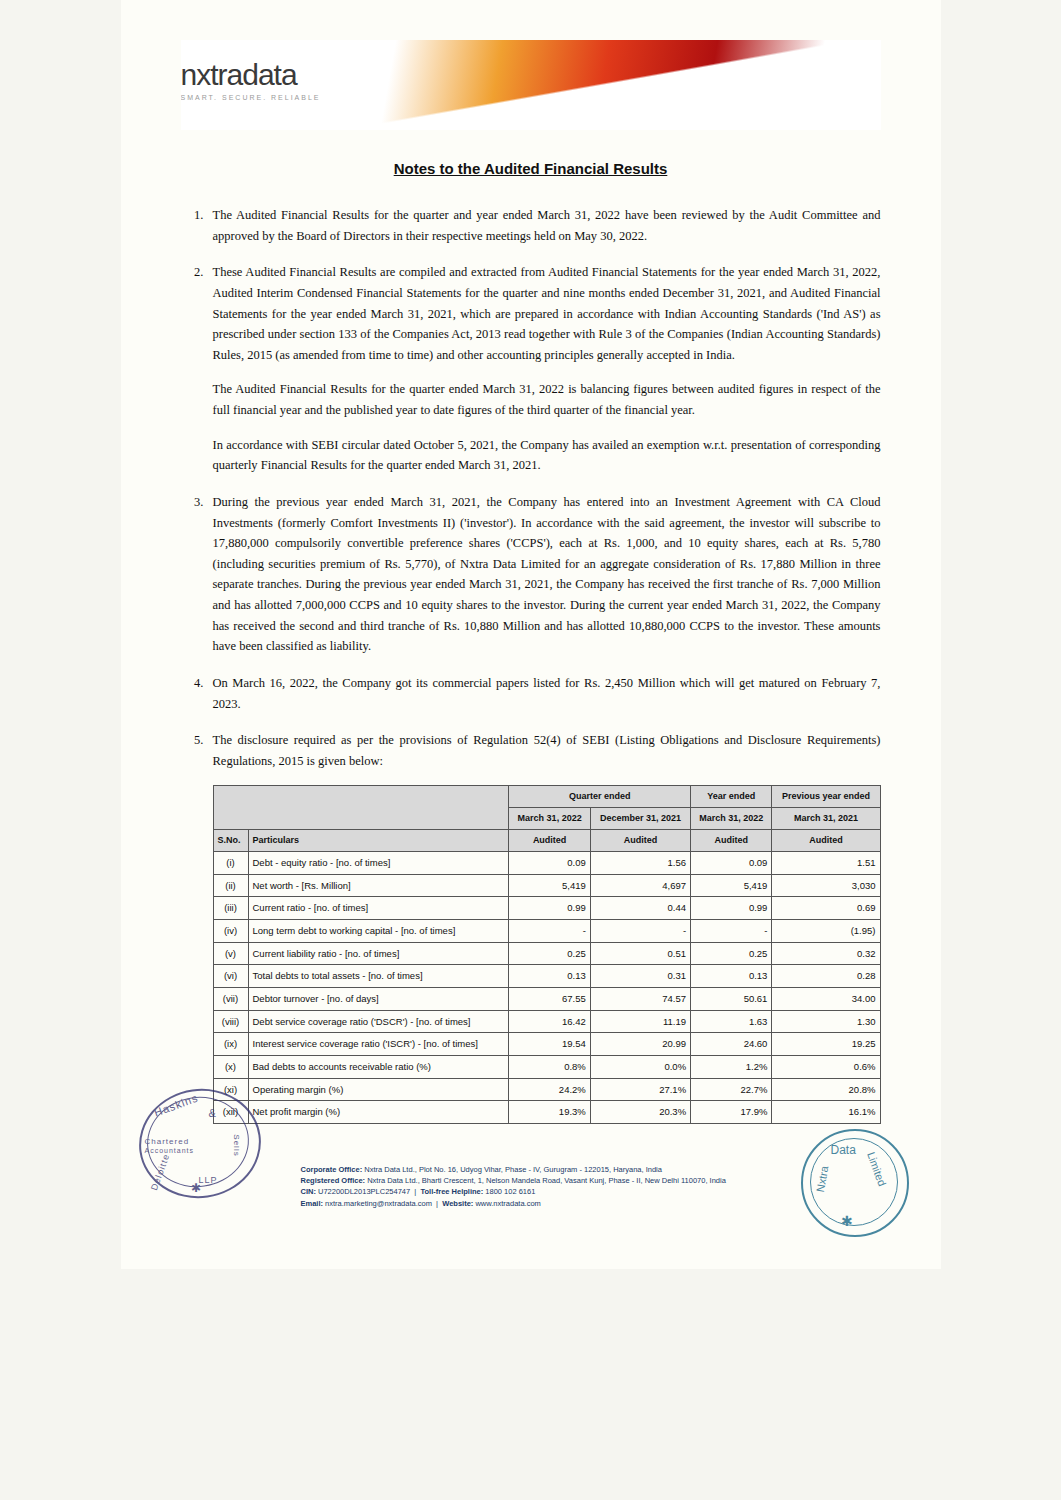nxtradata
SMART. SECURE. RELIABLE
Notes to the Audited Financial Results
The Audited Financial Results for the quarter and year ended March 31, 2022 have been reviewed by the Audit Committee and approved by the Board of Directors in their respective meetings held on May 30, 2022.
These Audited Financial Results are compiled and extracted from Audited Financial Statements for the year ended March 31, 2022, Audited Interim Condensed Financial Statements for the quarter and nine months ended December 31, 2021, and Audited Financial Statements for the year ended March 31, 2021, which are prepared in accordance with Indian Accounting Standards ('Ind AS') as prescribed under section 133 of the Companies Act, 2013 read together with Rule 3 of the Companies (Indian Accounting Standards) Rules, 2015 (as amended from time to time) and other accounting principles generally accepted in India.
The Audited Financial Results for the quarter ended March 31, 2022 is balancing figures between audited figures in respect of the full financial year and the published year to date figures of the third quarter of the financial year.
In accordance with SEBI circular dated October 5, 2021, the Company has availed an exemption w.r.t. presentation of corresponding quarterly Financial Results for the quarter ended March 31, 2021.
During the previous year ended March 31, 2021, the Company has entered into an Investment Agreement with CA Cloud Investments (formerly Comfort Investments II) ('investor'). In accordance with the said agreement, the investor will subscribe to 17,880,000 compulsorily convertible preference shares ('CCPS'), each at Rs. 1,000, and 10 equity shares, each at Rs. 5,780 (including securities premium of Rs. 5,770), of Nxtra Data Limited for an aggregate consideration of Rs. 17,880 Million in three separate tranches. During the previous year ended March 31, 2021, the Company has received the first tranche of Rs. 7,000 Million and has allotted 7,000,000 CCPS and 10 equity shares to the investor. During the current year ended March 31, 2022, the Company has received the second and third tranche of Rs. 10,880 Million and has allotted 10,880,000 CCPS to the investor. These amounts have been classified as liability.
On March 16, 2022, the Company got its commercial papers listed for Rs. 2,450 Million which will get matured on February 7, 2023.
The disclosure required as per the provisions of Regulation 52(4) of SEBI (Listing Obligations and Disclosure Requirements) Regulations, 2015 is given below:
| | Quarter ended | Year ended | Previous year ended |
| --- | --- | --- | --- |
| March 31, 2022 | December 31, 2021 | March 31, 2022 | March 31, 2021 |
| S.No. | Particulars | Audited | Audited | Audited | Audited |
| (i) | Debt - equity ratio - [no. of times] | 0.09 | 1.56 | 0.09 | 1.51 |
| (ii) | Net worth - [Rs. Million] | 5,419 | 4,697 | 5,419 | 3,030 |
| (iii) | Current ratio - [no. of times] | 0.99 | 0.44 | 0.99 | 0.69 |
| (iv) | Long term debt to working capital - [no. of times] | - | - | - | (1.95) |
| (v) | Current liability ratio - [no. of times] | 0.25 | 0.51 | 0.25 | 0.32 |
| (vi) | Total debts to total assets - [no. of times] | 0.13 | 0.31 | 0.13 | 0.28 |
| (vii) | Debtor turnover - [no. of days] | 67.55 | 74.57 | 50.61 | 34.00 |
| (viii) | Debt service coverage ratio ('DSCR') - [no. of times] | 16.42 | 11.19 | 1.63 | 1.30 |
| (ix) | Interest service coverage ratio ('ISCR') - [no. of times] | 19.54 | 20.99 | 24.60 | 19.25 |
| (x) | Bad debts to accounts receivable ratio (%) | 0.8% | 0.0% | 1.2% | 0.6% |
| (xi) | Operating margin (%) | 24.2% | 27.1% | 22.7% | 20.8% |
| (xii) | Net profit margin (%) | 19.3% | 20.3% | 17.9% | 16.1% |
Haskins
&
Chartered
Accountants
Sells
Deloitte
LLP
✱
Data
Limited
Nxtra
✱
Corporate Office: Nxtra Data Ltd., Plot No. 16, Udyog Vihar, Phase - IV, Gurugram - 122015, Haryana, India
Registered Office: Nxtra Data Ltd., Bharti Crescent, 1, Nelson Mandela Road, Vasant Kunj, Phase - II, New Delhi 110070, India
CIN: U72200DL2013PLC254747 | Toll-free Helpline: 1800 102 6161
Email: nxtra.marketing@nxtradata.com | Website: www.nxtradata.com